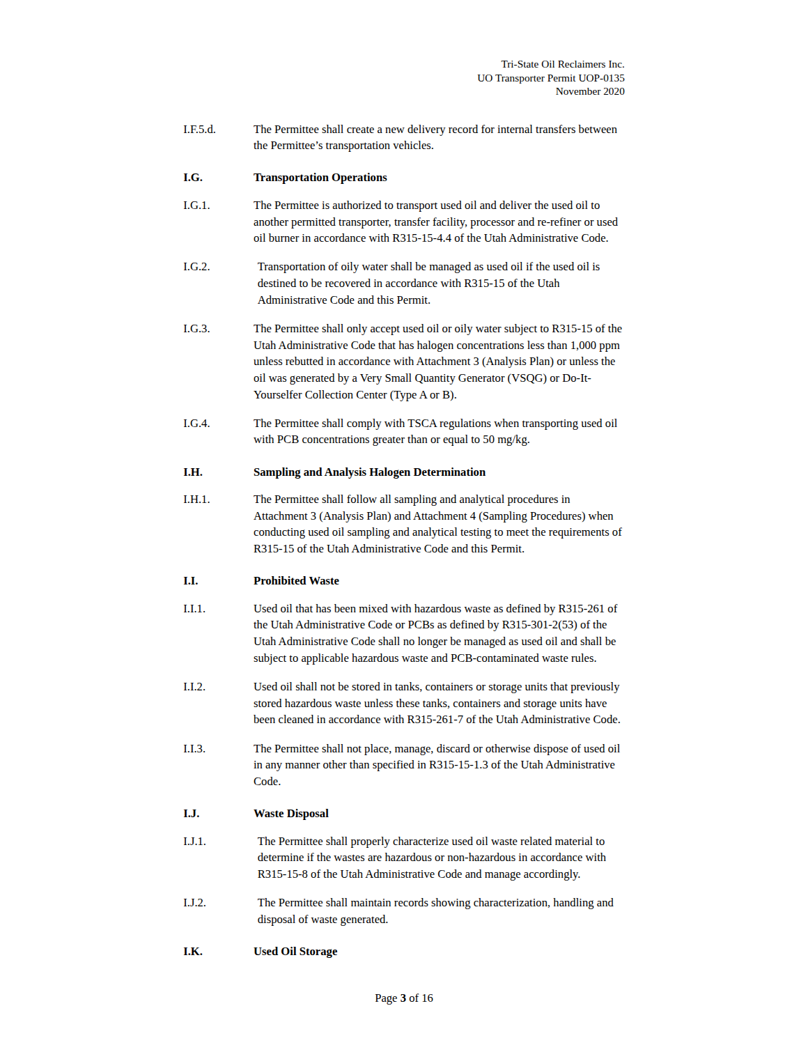Tri-State Oil Reclaimers Inc.
UO Transporter Permit UOP-0135
November 2020
I.F.5.d.
The Permittee shall create a new delivery record for internal transfers between the Permittee’s transportation vehicles.
I.G.
Transportation Operations
I.G.1.
The Permittee is authorized to transport used oil and deliver the used oil to another permitted transporter, transfer facility, processor and re-refiner or used oil burner in accordance with R315-15-4.4 of the Utah Administrative Code.
I.G.2.
Transportation of oily water shall be managed as used oil if the used oil is destined to be recovered in accordance with R315-15 of the Utah Administrative Code and this Permit.
I.G.3.
The Permittee shall only accept used oil or oily water subject to R315-15 of the Utah Administrative Code that has halogen concentrations less than 1,000 ppm unless rebutted in accordance with Attachment 3 (Analysis Plan) or unless the oil was generated by a Very Small Quantity Generator (VSQG) or Do-It-Yourselfer Collection Center (Type A or B).
I.G.4.
The Permittee shall comply with TSCA regulations when transporting used oil with PCB concentrations greater than or equal to 50 mg/kg.
I.H.
Sampling and Analysis Halogen Determination
I.H.1.
The Permittee shall follow all sampling and analytical procedures in Attachment 3 (Analysis Plan) and Attachment 4 (Sampling Procedures) when conducting used oil sampling and analytical testing to meet the requirements of R315-15 of the Utah Administrative Code and this Permit.
I.I.
Prohibited Waste
I.I.1.
Used oil that has been mixed with hazardous waste as defined by R315-261 of the Utah Administrative Code or PCBs as defined by R315-301-2(53) of the Utah Administrative Code shall no longer be managed as used oil and shall be subject to applicable hazardous waste and PCB-contaminated waste rules.
I.I.2.
Used oil shall not be stored in tanks, containers or storage units that previously stored hazardous waste unless these tanks, containers and storage units have been cleaned in accordance with R315-261-7 of the Utah Administrative Code.
I.I.3.
The Permittee shall not place, manage, discard or otherwise dispose of used oil in any manner other than specified in R315-15-1.3 of the Utah Administrative Code.
I.J.
Waste Disposal
I.J.1.
The Permittee shall properly characterize used oil waste related material to determine if the wastes are hazardous or non-hazardous in accordance with R315-15-8 of the Utah Administrative Code and manage accordingly.
I.J.2.
The Permittee shall maintain records showing characterization, handling and disposal of waste generated.
I.K.
Used Oil Storage
Page 3 of 16